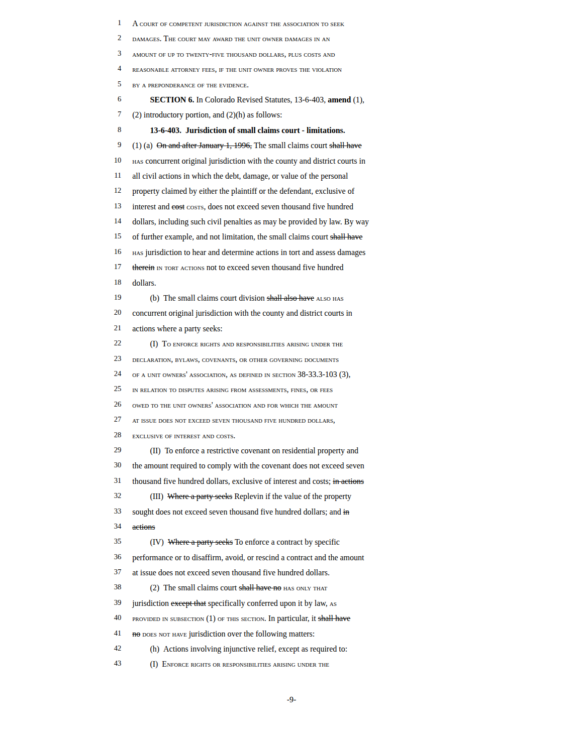A court of competent jurisdiction against the association to seek
damages. The court may award the unit owner damages in an
amount of up to twenty-five thousand dollars, plus costs and
reasonable attorney fees, if the unit owner proves the violation
by a preponderance of the evidence.
SECTION 6. In Colorado Revised Statutes, 13-6-403, amend (1),
(2) introductory portion, and (2)(h) as follows:
13-6-403. Jurisdiction of small claims court - limitations.
(1) (a) On and after January 1, 1996, The small claims court shall have
has concurrent original jurisdiction with the county and district courts in
all civil actions in which the debt, damage, or value of the personal
property claimed by either the plaintiff or the defendant, exclusive of
interest and cost costs, does not exceed seven thousand five hundred
dollars, including such civil penalties as may be provided by law. By way
of further example, and not limitation, the small claims court shall have
has jurisdiction to hear and determine actions in tort and assess damages
therein in tort actions not to exceed seven thousand five hundred
dollars.
(b) The small claims court division shall also have also has
concurrent original jurisdiction with the county and district courts in
actions where a party seeks:
(I) To enforce rights and responsibilities arising under the
declaration, bylaws, covenants, or other governing documents
of a unit owners' association, as defined in section 38-33.3-103 (3),
in relation to disputes arising from assessments, fines, or fees
owed to the unit owners' association and for which the amount
at issue does not exceed seven thousand five hundred dollars,
exclusive of interest and costs.
(II) To enforce a restrictive covenant on residential property and
the amount required to comply with the covenant does not exceed seven
thousand five hundred dollars, exclusive of interest and costs; in actions
(III) Where a party seeks Replevin if the value of the property
sought does not exceed seven thousand five hundred dollars; and in
actions
(IV) Where a party seeks To enforce a contract by specific
performance or to disaffirm, avoid, or rescind a contract and the amount
at issue does not exceed seven thousand five hundred dollars.
(2) The small claims court shall have no has only that
jurisdiction except that specifically conferred upon it by law, as
provided in subsection (1) of this section. In particular, it shall have
no does not have jurisdiction over the following matters:
(h) Actions involving injunctive relief, except as required to:
(I) Enforce rights or responsibilities arising under the
-9-